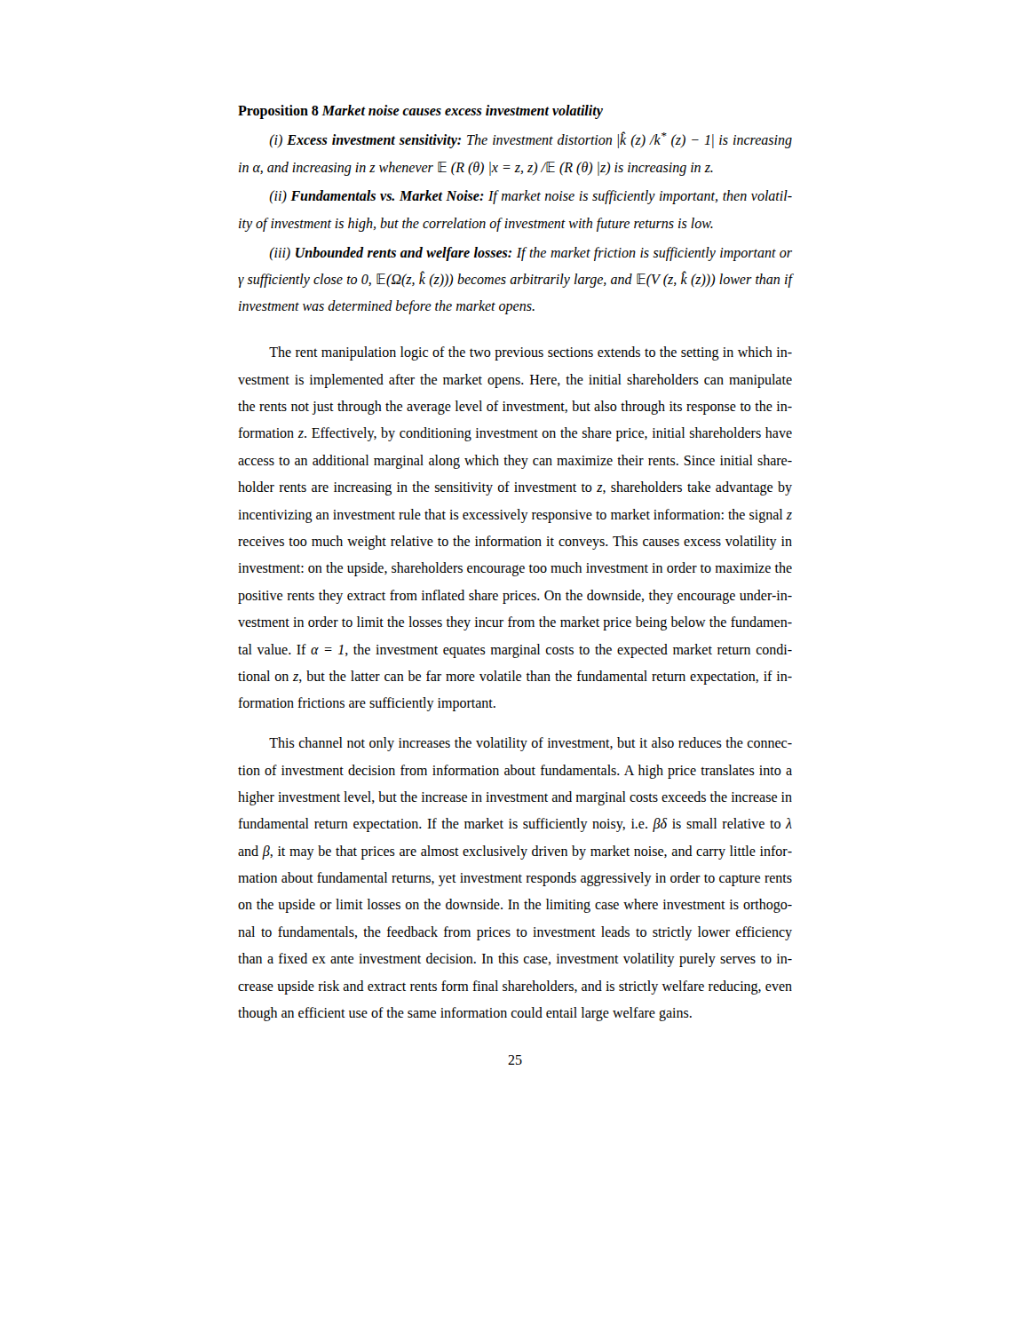Proposition 8 Market noise causes excess investment volatility
(i) Excess investment sensitivity: The investment distortion |k̂ (z) /k* (z) − 1| is increasing in α, and increasing in z whenever 𝔼 (R (θ) |x = z, z) /𝔼 (R (θ) |z) is increasing in z.
(ii) Fundamentals vs. Market Noise: If market noise is sufficiently important, then volatility of investment is high, but the correlation of investment with future returns is low.
(iii) Unbounded rents and welfare losses: If the market friction is sufficiently important or γ sufficiently close to 0, 𝔼(Ω(z, k̂ (z))) becomes arbitrarily large, and 𝔼(V (z, k̂ (z))) lower than if investment was determined before the market opens.
The rent manipulation logic of the two previous sections extends to the setting in which investment is implemented after the market opens. Here, the initial shareholders can manipulate the rents not just through the average level of investment, but also through its response to the information z. Effectively, by conditioning investment on the share price, initial shareholders have access to an additional marginal along which they can maximize their rents. Since initial shareholder rents are increasing in the sensitivity of investment to z, shareholders take advantage by incentivizing an investment rule that is excessively responsive to market information: the signal z receives too much weight relative to the information it conveys. This causes excess volatility in investment: on the upside, shareholders encourage too much investment in order to maximize the positive rents they extract from inflated share prices. On the downside, they encourage under-investment in order to limit the losses they incur from the market price being below the fundamental value. If α = 1, the investment equates marginal costs to the expected market return conditional on z, but the latter can be far more volatile than the fundamental return expectation, if information frictions are sufficiently important.
This channel not only increases the volatility of investment, but it also reduces the connection of investment decision from information about fundamentals. A high price translates into a higher investment level, but the increase in investment and marginal costs exceeds the increase in fundamental return expectation. If the market is sufficiently noisy, i.e. βδ is small relative to λ and β, it may be that prices are almost exclusively driven by market noise, and carry little information about fundamental returns, yet investment responds aggressively in order to capture rents on the upside or limit losses on the downside. In the limiting case where investment is orthogonal to fundamentals, the feedback from prices to investment leads to strictly lower efficiency than a fixed ex ante investment decision. In this case, investment volatility purely serves to increase upside risk and extract rents form final shareholders, and is strictly welfare reducing, even though an efficient use of the same information could entail large welfare gains.
25